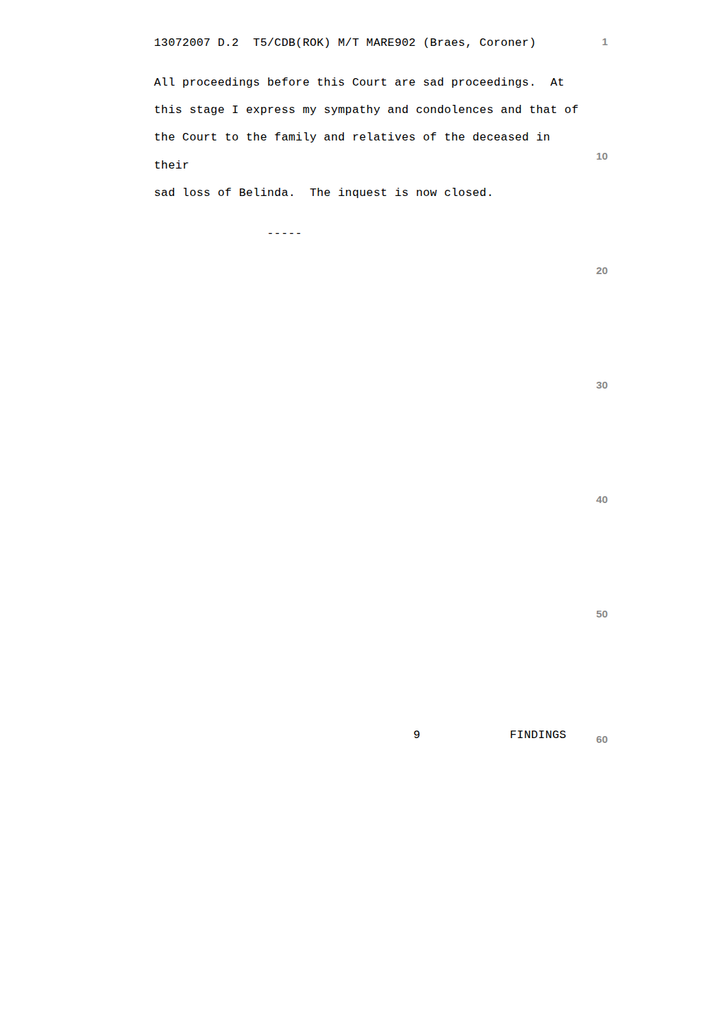13072007 D.2 T5/CDB(ROK) M/T MARE902 (Braes, Coroner)
All proceedings before this Court are sad proceedings. At this stage I express my sympathy and condolences and that of the Court to the family and relatives of the deceased in their sad loss of Belinda. The inquest is now closed.
-----
1
10
20
30
40
50
9 FINDINGS
60